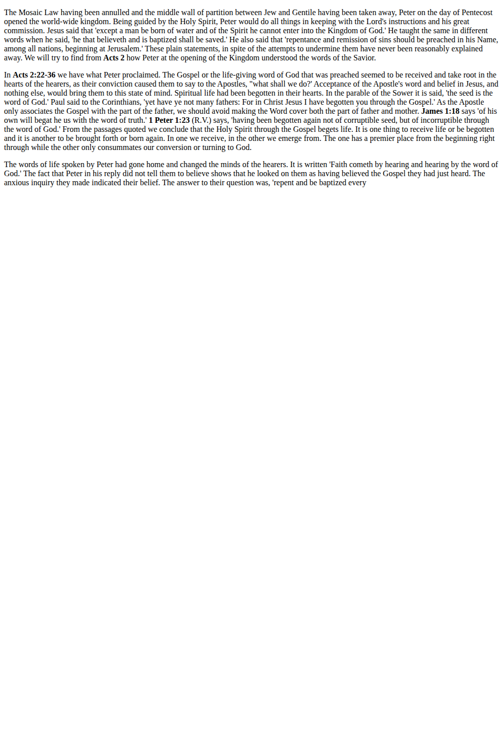The Mosaic Law having been annulled and the middle wall of partition between Jew and Gentile having been taken away, Peter on the day of Pentecost opened the world-wide kingdom. Being guided by the Holy Spirit, Peter would do all things in keeping with the Lord's instructions and his great commission. Jesus said that 'except a man be born of water and of the Spirit he cannot enter into the Kingdom of God.' He taught the same in different words when he said, 'he that believeth and is baptized shall be saved.' He also said that 'repentance and remission of sins should be preached in his Name, among all nations, beginning at Jerusalem.' These plain statements, in spite of the attempts to undermine them have never been reasonably explained away. We will try to find from Acts 2 how Peter at the opening of the Kingdom understood the words of the Savior.
In Acts 2:22-36 we have what Peter proclaimed. The Gospel or the life-giving word of God that was preached seemed to be received and take root in the hearts of the hearers, as their conviction caused them to say to the Apostles, "what shall we do?' Acceptance of the Apostle's word and belief in Jesus, and nothing else, would bring them to this state of mind. Spiritual life had been begotten in their hearts. In the parable of the Sower it is said, 'the seed is the word of God.' Paul said to the Corinthians, 'yet have ye not many fathers: For in Christ Jesus I have begotten you through the Gospel.' As the Apostle only associates the Gospel with the part of the father, we should avoid making the Word cover both the part of father and mother. James 1:18 says 'of his own will begat he us with the word of truth.' 1 Peter 1:23 (R.V.) says, 'having been begotten again not of corruptible seed, but of incorruptible through the word of God.' From the passages quoted we conclude that the Holy Spirit through the Gospel begets life. It is one thing to receive life or be begotten and it is another to be brought forth or born again. In one we receive, in the other we emerge from. The one has a premier place from the beginning right through while the other only consummates our conversion or turning to God.
The words of life spoken by Peter had gone home and changed the minds of the hearers. It is written 'Faith cometh by hearing and hearing by the word of God.' The fact that Peter in his reply did not tell them to believe shows that he looked on them as having believed the Gospel they had just heard. The anxious inquiry they made indicated their belief. The answer to their question was, 'repent and be baptized every